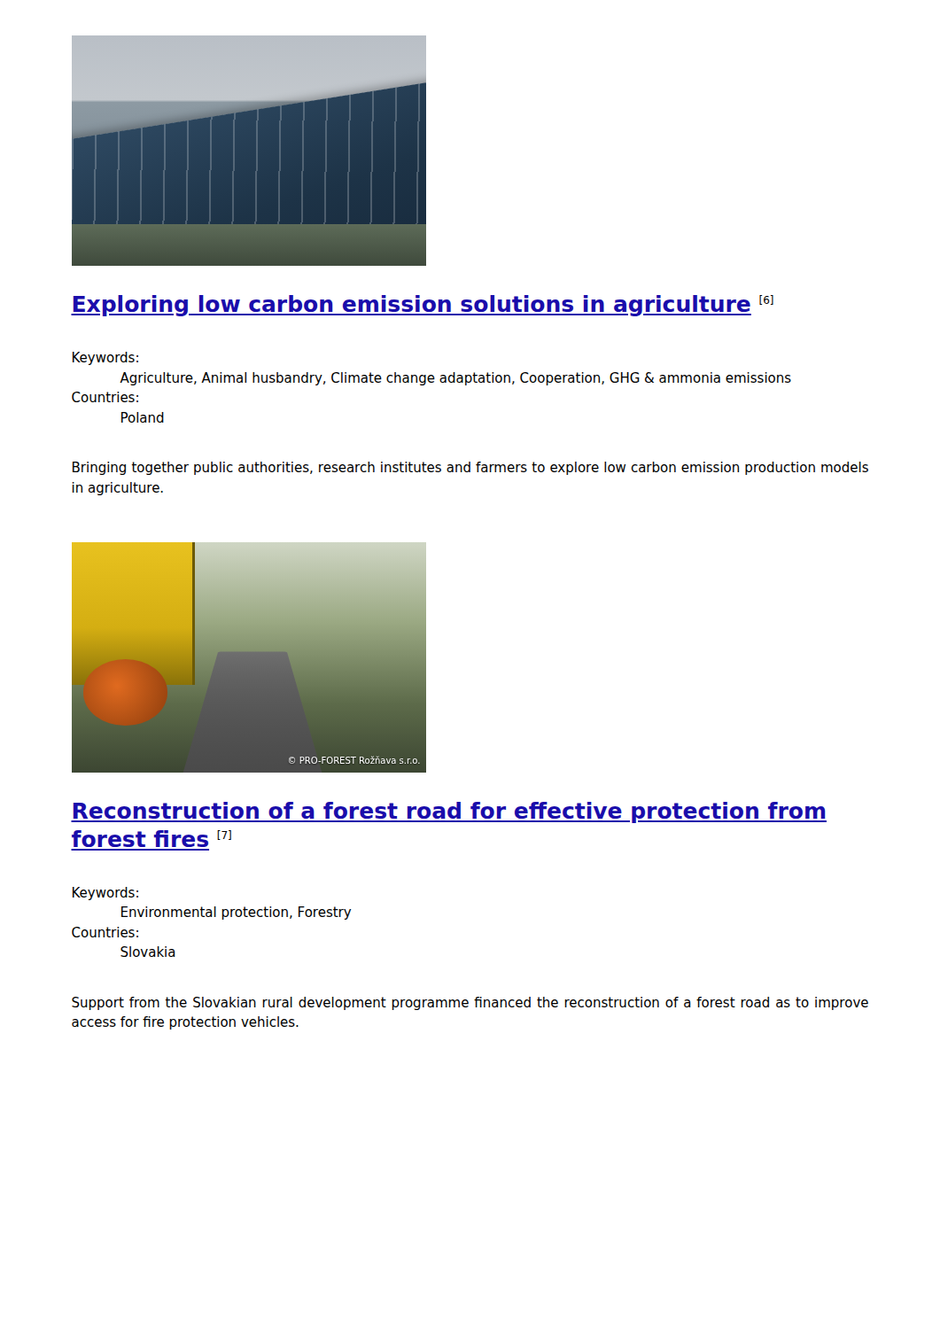Exploring low carbon emission solutions in agriculture [6]
Keywords:
Agriculture, Animal husbandry, Climate change adaptation, Cooperation, GHG & ammonia emissions
Countries:
Poland
Bringing together public authorities, research institutes and farmers to explore low carbon emission production models in agriculture.
© PRO-FOREST Rožňava s.r.o.
Reconstruction of a forest road for effective protection from forest fires [7]
Keywords:
Environmental protection, Forestry
Countries:
Slovakia
Support from the Slovakian rural development programme financed the reconstruction of a forest road as to improve access for fire protection vehicles.